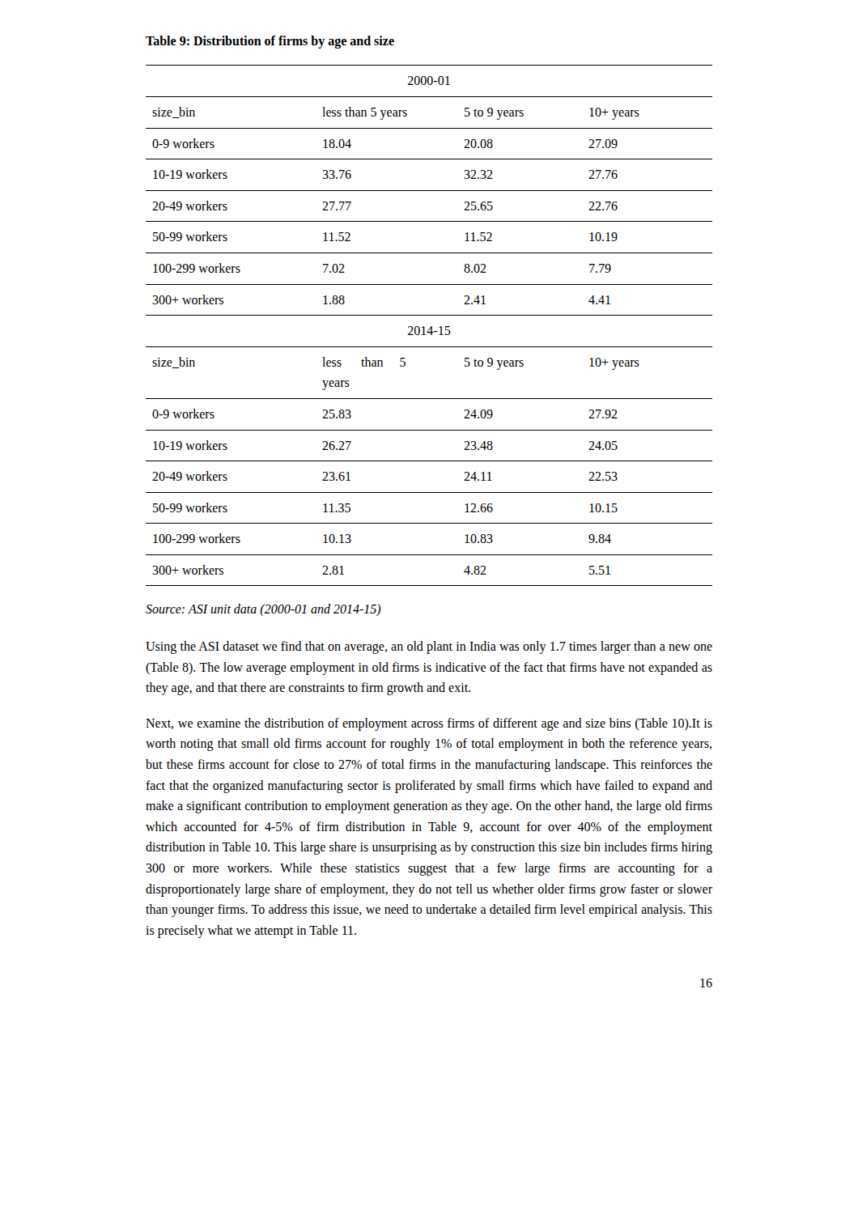Table 9: Distribution of firms by age and size
| 2000-01 |
| size_bin | less than 5 years | 5 to 9 years | 10+ years |
| 0-9 workers | 18.04 | 20.08 | 27.09 |
| 10-19 workers | 33.76 | 32.32 | 27.76 |
| 20-49 workers | 27.77 | 25.65 | 22.76 |
| 50-99 workers | 11.52 | 11.52 | 10.19 |
| 100-299 workers | 7.02 | 8.02 | 7.79 |
| 300+ workers | 1.88 | 2.41 | 4.41 |
| 2014-15 |
| size_bin | less than 5 years | 5 to 9 years | 10+ years |
| 0-9 workers | 25.83 | 24.09 | 27.92 |
| 10-19 workers | 26.27 | 23.48 | 24.05 |
| 20-49 workers | 23.61 | 24.11 | 22.53 |
| 50-99 workers | 11.35 | 12.66 | 10.15 |
| 100-299 workers | 10.13 | 10.83 | 9.84 |
| 300+ workers | 2.81 | 4.82 | 5.51 |
Source: ASI unit data (2000-01 and 2014-15)
Using the ASI dataset we find that on average, an old plant in India was only 1.7 times larger than a new one (Table 8). The low average employment in old firms is indicative of the fact that firms have not expanded as they age, and that there are constraints to firm growth and exit.
Next, we examine the distribution of employment across firms of different age and size bins (Table 10).It is worth noting that small old firms account for roughly 1% of total employment in both the reference years, but these firms account for close to 27% of total firms in the manufacturing landscape. This reinforces the fact that the organized manufacturing sector is proliferated by small firms which have failed to expand and make a significant contribution to employment generation as they age. On the other hand, the large old firms which accounted for 4-5% of firm distribution in Table 9, account for over 40% of the employment distribution in Table 10. This large share is unsurprising as by construction this size bin includes firms hiring 300 or more workers. While these statistics suggest that a few large firms are accounting for a disproportionately large share of employment, they do not tell us whether older firms grow faster or slower than younger firms. To address this issue, we need to undertake a detailed firm level empirical analysis. This is precisely what we attempt in Table 11.
16